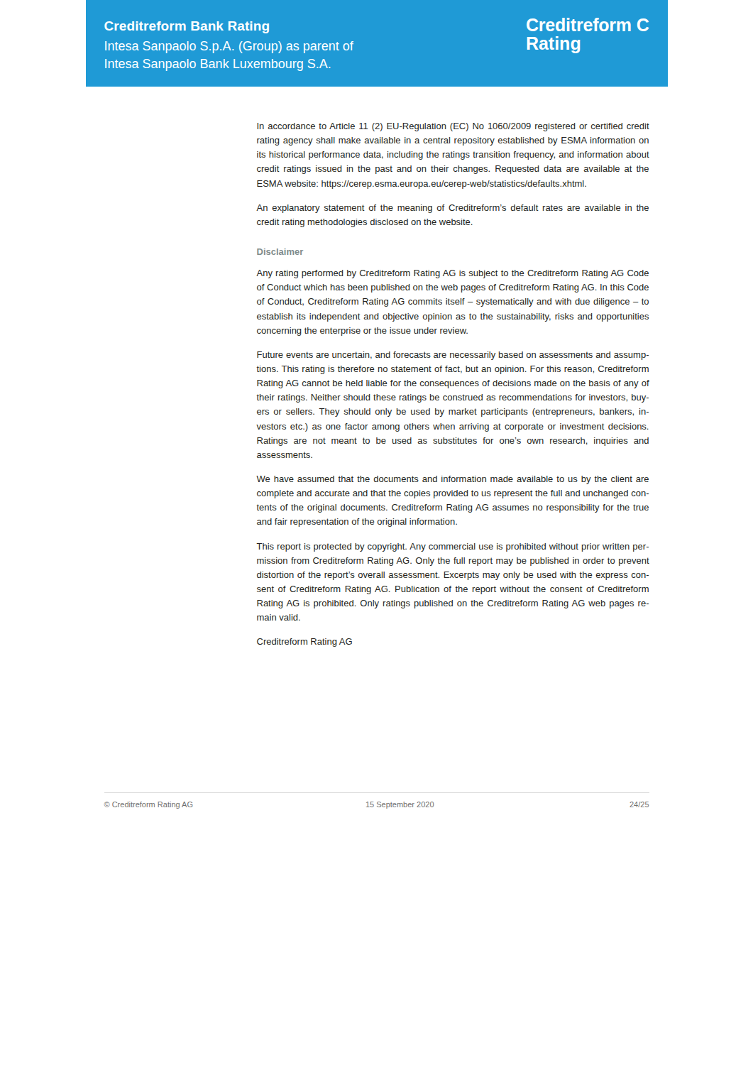Creditreform Bank Rating
Intesa Sanpaolo S.p.A. (Group) as parent of
Intesa Sanpaolo Bank Luxembourg S.A.
Creditreform C
Rating
In accordance to Article 11 (2) EU-Regulation (EC) No 1060/2009 registered or certified credit rating agency shall make available in a central repository established by ESMA information on its historical performance data, including the ratings transition frequency, and information about credit ratings issued in the past and on their changes. Requested data are available at the ESMA website: https://cerep.esma.europa.eu/cerep-web/statistics/defaults.xhtml.
An explanatory statement of the meaning of Creditreform’s default rates are available in the credit rating methodologies disclosed on the website.
Disclaimer
Any rating performed by Creditreform Rating AG is subject to the Creditreform Rating AG Code of Conduct which has been published on the web pages of Creditreform Rating AG. In this Code of Conduct, Creditreform Rating AG commits itself – systematically and with due diligence – to establish its independent and objective opinion as to the sustainability, risks and opportunities concerning the enterprise or the issue under review.
Future events are uncertain, and forecasts are necessarily based on assessments and assumptions. This rating is therefore no statement of fact, but an opinion. For this reason, Creditreform Rating AG cannot be held liable for the consequences of decisions made on the basis of any of their ratings. Neither should these ratings be construed as recommendations for investors, buyers or sellers. They should only be used by market participants (entrepreneurs, bankers, investors etc.) as one factor among others when arriving at corporate or investment decisions. Ratings are not meant to be used as substitutes for one’s own research, inquiries and assessments.
We have assumed that the documents and information made available to us by the client are complete and accurate and that the copies provided to us represent the full and unchanged contents of the original documents. Creditreform Rating AG assumes no responsibility for the true and fair representation of the original information.
This report is protected by copyright. Any commercial use is prohibited without prior written permission from Creditreform Rating AG. Only the full report may be published in order to prevent distortion of the report’s overall assessment. Excerpts may only be used with the express consent of Creditreform Rating AG. Publication of the report without the consent of Creditreform Rating AG is prohibited. Only ratings published on the Creditreform Rating AG web pages remain valid.
Creditreform Rating AG
© Creditreform Rating AG
15 September 2020
24/25